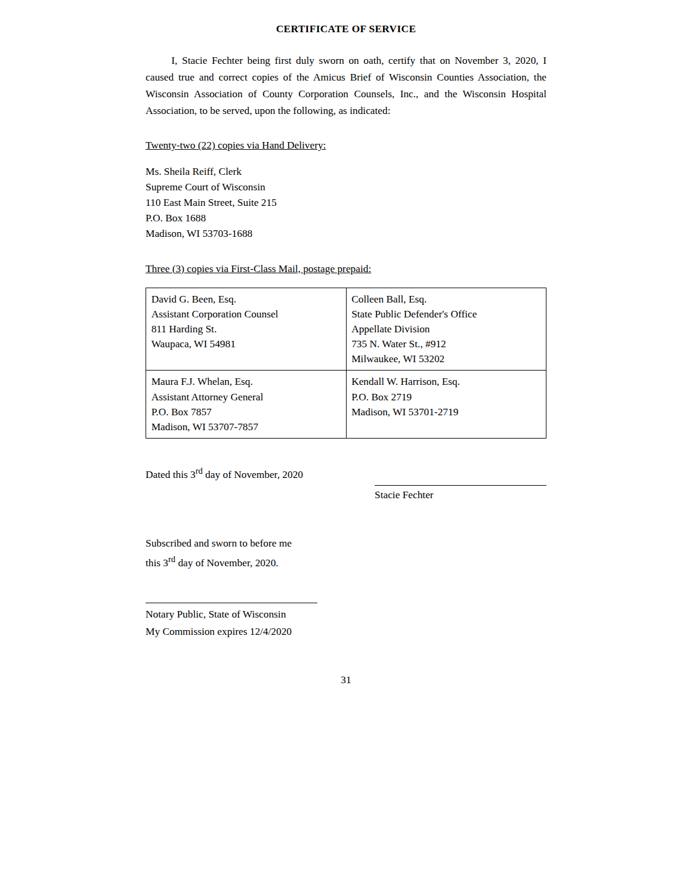CERTIFICATE OF SERVICE
I, Stacie Fechter being first duly sworn on oath, certify that on November 3, 2020, I caused true and correct copies of the Amicus Brief of Wisconsin Counties Association, the Wisconsin Association of County Corporation Counsels, Inc., and the Wisconsin Hospital Association, to be served, upon the following, as indicated:
Twenty-two (22) copies via Hand Delivery:
Ms. Sheila Reiff, Clerk
Supreme Court of Wisconsin
110 East Main Street, Suite 215
P.O. Box 1688
Madison, WI 53703-1688
Three (3) copies via First-Class Mail, postage prepaid:
| David G. Been, Esq. Assistant Corporation Counsel 811 Harding St. Waupaca, WI 54981 | Colleen Ball, Esq. State Public Defender's Office Appellate Division 735 N. Water St., #912 Milwaukee, WI 53202 |
| Maura F.J. Whelan, Esq. Assistant Attorney General P.O. Box 7857 Madison, WI 53707-7857 | Kendall W. Harrison, Esq. P.O. Box 2719 Madison, WI 53701-2719 |
Dated this 3rd day of November, 2020
Stacie Fechter
Subscribed and sworn to before me
this 3rd day of November, 2020.
Notary Public, State of Wisconsin
My Commission expires 12/4/2020
31